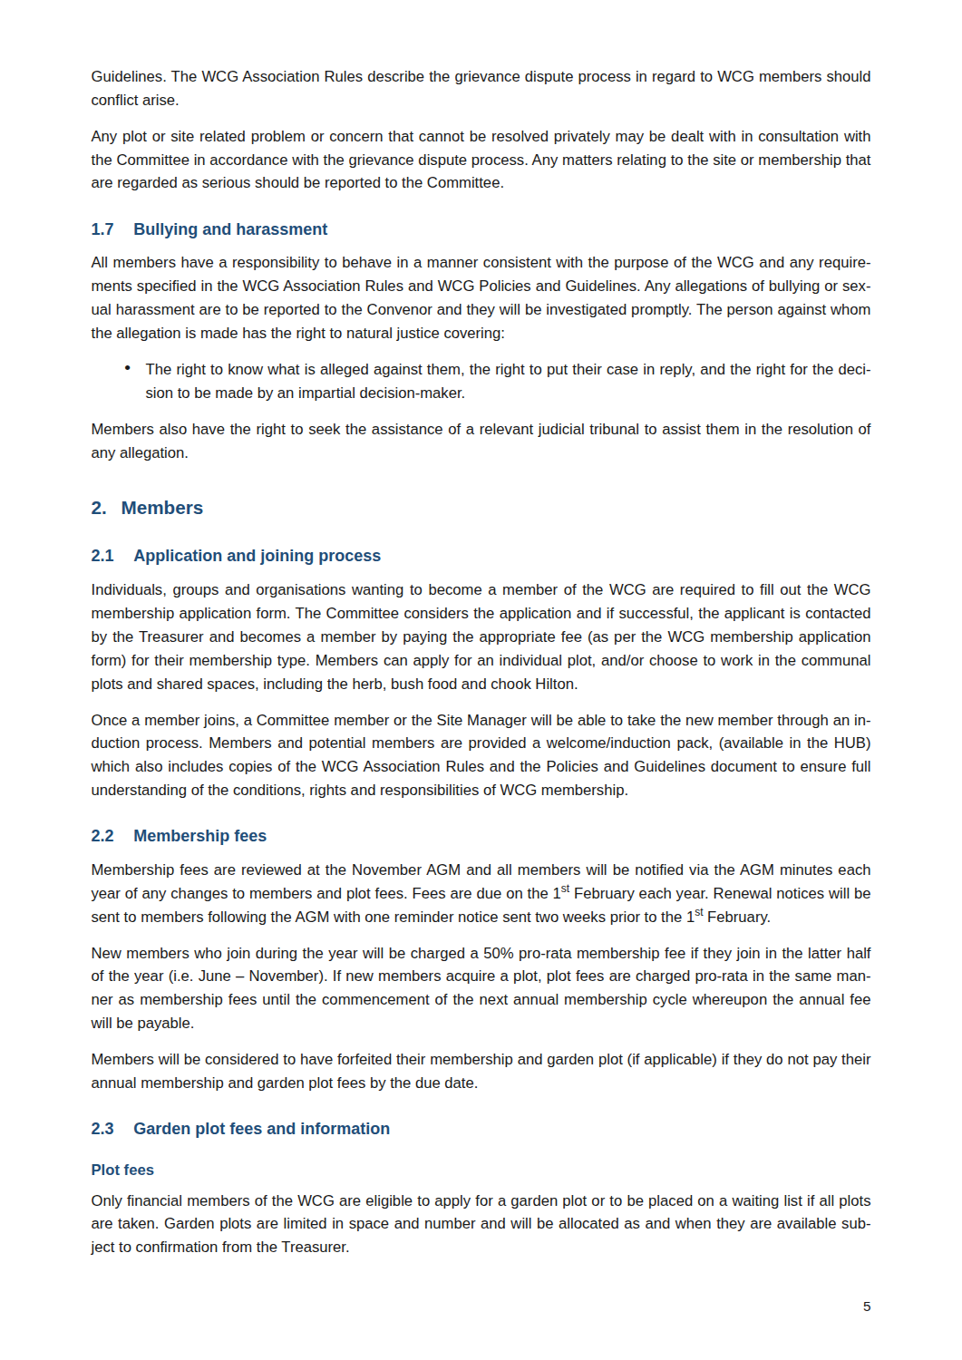Guidelines. The WCG Association Rules describe the grievance dispute process in regard to WCG members should conflict arise.
Any plot or site related problem or concern that cannot be resolved privately may be dealt with in consultation with the Committee in accordance with the grievance dispute process. Any matters relating to the site or membership that are regarded as serious should be reported to the Committee.
1.7 Bullying and harassment
All members have a responsibility to behave in a manner consistent with the purpose of the WCG and any requirements specified in the WCG Association Rules and WCG Policies and Guidelines. Any allegations of bullying or sexual harassment are to be reported to the Convenor and they will be investigated promptly. The person against whom the allegation is made has the right to natural justice covering:
The right to know what is alleged against them, the right to put their case in reply, and the right for the decision to be made by an impartial decision-maker.
Members also have the right to seek the assistance of a relevant judicial tribunal to assist them in the resolution of any allegation.
2. Members
2.1 Application and joining process
Individuals, groups and organisations wanting to become a member of the WCG are required to fill out the WCG membership application form. The Committee considers the application and if successful, the applicant is contacted by the Treasurer and becomes a member by paying the appropriate fee (as per the WCG membership application form) for their membership type. Members can apply for an individual plot, and/or choose to work in the communal plots and shared spaces, including the herb, bush food and chook Hilton.
Once a member joins, a Committee member or the Site Manager will be able to take the new member through an induction process. Members and potential members are provided a welcome/induction pack, (available in the HUB) which also includes copies of the WCG Association Rules and the Policies and Guidelines document to ensure full understanding of the conditions, rights and responsibilities of WCG membership.
2.2 Membership fees
Membership fees are reviewed at the November AGM and all members will be notified via the AGM minutes each year of any changes to members and plot fees. Fees are due on the 1st February each year. Renewal notices will be sent to members following the AGM with one reminder notice sent two weeks prior to the 1st February.
New members who join during the year will be charged a 50% pro-rata membership fee if they join in the latter half of the year (i.e. June – November). If new members acquire a plot, plot fees are charged pro-rata in the same manner as membership fees until the commencement of the next annual membership cycle whereupon the annual fee will be payable.
Members will be considered to have forfeited their membership and garden plot (if applicable) if they do not pay their annual membership and garden plot fees by the due date.
2.3 Garden plot fees and information
Plot fees
Only financial members of the WCG are eligible to apply for a garden plot or to be placed on a waiting list if all plots are taken. Garden plots are limited in space and number and will be allocated as and when they are available subject to confirmation from the Treasurer.
5